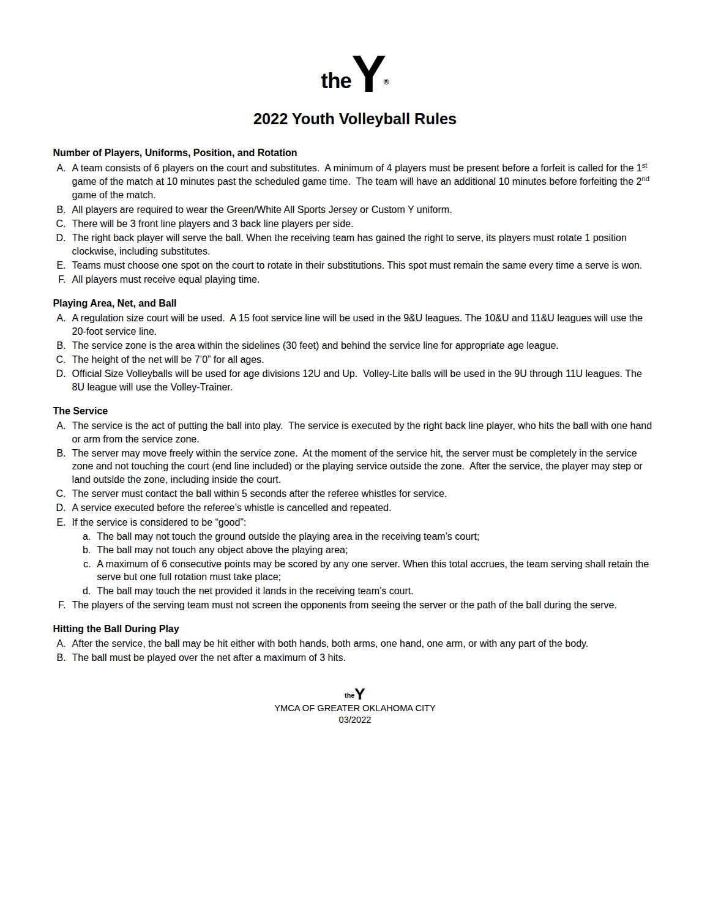the Y®
2022 Youth Volleyball Rules
Number of Players, Uniforms, Position, and Rotation
A team consists of 6 players on the court and substitutes. A minimum of 4 players must be present before a forfeit is called for the 1st game of the match at 10 minutes past the scheduled game time. The team will have an additional 10 minutes before forfeiting the 2nd game of the match.
All players are required to wear the Green/White All Sports Jersey or Custom Y uniform.
There will be 3 front line players and 3 back line players per side.
The right back player will serve the ball. When the receiving team has gained the right to serve, its players must rotate 1 position clockwise, including substitutes.
Teams must choose one spot on the court to rotate in their substitutions. This spot must remain the same every time a serve is won.
All players must receive equal playing time.
Playing Area, Net, and Ball
A regulation size court will be used. A 15 foot service line will be used in the 9&U leagues. The 10&U and 11&U leagues will use the 20-foot service line.
The service zone is the area within the sidelines (30 feet) and behind the service line for appropriate age league.
The height of the net will be 7’0” for all ages.
Official Size Volleyballs will be used for age divisions 12U and Up. Volley-Lite balls will be used in the 9U through 11U leagues. The 8U league will use the Volley-Trainer.
The Service
The service is the act of putting the ball into play. The service is executed by the right back line player, who hits the ball with one hand or arm from the service zone.
The server may move freely within the service zone. At the moment of the service hit, the server must be completely in the service zone and not touching the court (end line included) or the playing service outside the zone. After the service, the player may step or land outside the zone, including inside the court.
The server must contact the ball within 5 seconds after the referee whistles for service.
A service executed before the referee’s whistle is cancelled and repeated.
If the service is considered to be “good”:
The ball may not touch the ground outside the playing area in the receiving team’s court;
The ball may not touch any object above the playing area;
A maximum of 6 consecutive points may be scored by any one server. When this total accrues, the team serving shall retain the serve but one full rotation must take place;
The ball may touch the net provided it lands in the receiving team’s court.
The players of the serving team must not screen the opponents from seeing the server or the path of the ball during the serve.
Hitting the Ball During Play
After the service, the ball may be hit either with both hands, both arms, one hand, one arm, or with any part of the body.
The ball must be played over the net after a maximum of 3 hits.
the Y
YMCA OF GREATER OKLAHOMA CITY
03/2022